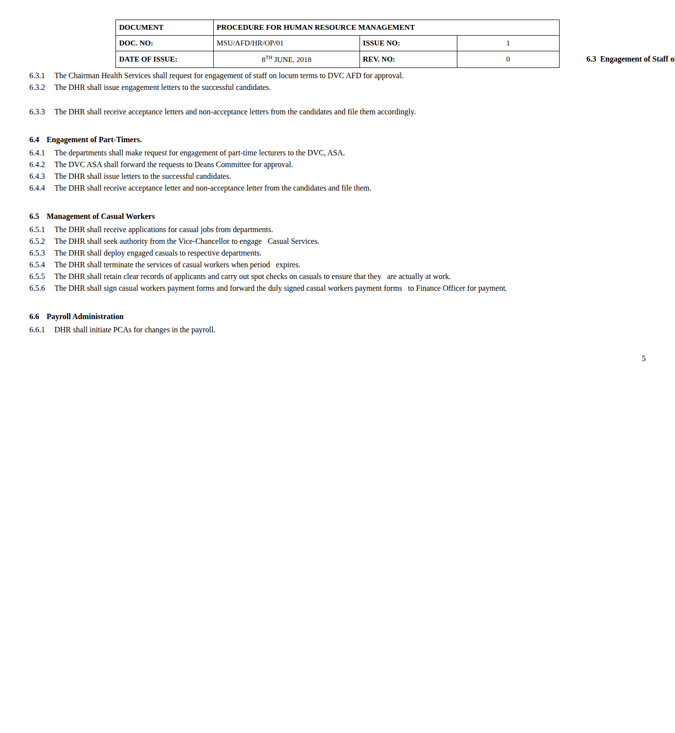| DOCUMENT | PROCEDURE FOR HUMAN RESOURCE MANAGEMENT |
| DOC. NO: | MSU/AFD/HR/OP/01 | ISSUE NO: | 1 |
| DATE OF ISSUE: | 8 TH JUNE, 2018 | REV. NO: | 0 |
6.3 Engagement of Staff on Locum Terms.
6.3.1 The Chairman Health Services shall request for engagement of staff on locum terms to DVC AFD for approval.
6.3.2 The DHR shall issue engagement letters to the successful candidates.
6.3.3 The DHR shall receive acceptance letters and non-acceptance letters from the candidates and file them accordingly.
6.4 Engagement of Part-Timers.
6.4.1 The departments shall make request for engagement of part-time lecturers to the DVC, ASA.
6.4.2 The DVC ASA shall forward the requests to Deans Committee for approval.
6.4.3 The DHR shall issue letters to the successful candidates.
6.4.4 The DHR shall receive acceptance letter and non-acceptance letter from the candidates and file them.
6.5 Management of Casual Workers
6.5.1 The DHR shall receive applications for casual jobs from departments.
6.5.2 The DHR shall seek authority from the Vice-Chancellor to engage Casual Services.
6.5.3 The DHR shall deploy engaged casuals to respective departments.
6.5.4 The DHR shall terminate the services of casual workers when period expires.
6.5.5 The DHR shall retain clear records of applicants and carry out spot checks on casuals to ensure that they are actually at work.
6.5.6 The DHR shall sign casual workers payment forms and forward the duly signed casual workers payment forms to Finance Officer for payment.
6.6 Payroll Administration
6.6.1 DHR shall initiate PCAs for changes in the payroll.
5